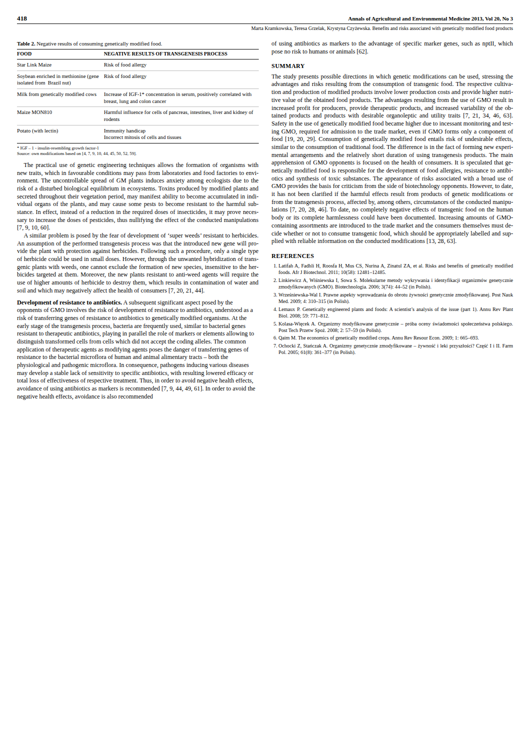418
Annals of Agricultural and Environmental Medicine 2013, Vol 20, No 3
Marta Kramkowska, Teresa Grzelak, Krystyna Czyżewska. Benefits and risks associated with genetically modified food products
Table 2. Negative results of consuming genetically modified food.
| FOOD | NEGATIVE RESULTS OF TRANSGENESIS PROCESS |
| --- | --- |
| Star Link Maize | Risk of food allergy |
| Soybean enriched in methionine (gene isolated from Brazil nut) | Risk of food allergy |
| Milk from genetically modified cows | Increase of IGF-1* concentration in serum, positively correlated with breast, lung and colon cancer |
| Maize MON810 | Harmful influence for cells of pancreas, intestines, liver and kidney of rodents |
| Potato (with lectin) | Immunity handicap Incorrect mitosis of cells and tissues |
* IGF – 1 - insulin-resembling growth factor-1
Source: own modifications based on [4, 7, 9, 10, 44, 45, 50, 52, 59].
The practical use of genetic engineering techniques allows the formation of organisms with new traits, which in favourable conditions may pass from laboratories and food factories to environment. The uncontrollable spread of GM plants induces anxiety among ecologists due to the risk of a disturbed biological equilibrium in ecosystems. Toxins produced by modified plants and secreted throughout their vegetation period, may manifest ability to become accumulated in individual organs of the plants, and may cause some pests to become resistant to the harmful substance. In effect, instead of a reduction in the required doses of insecticides, it may prove necessary to increase the doses of pesticides, thus nullifying the effect of the conducted manipulations [7, 9, 10, 60].
A similar problem is posed by the fear of development of ‘super weeds’ resistant to herbicides. An assumption of the performed transgenesis process was that the introduced new gene will provide the plant with protection against herbicides. Following such a procedure, only a single type of herbicide could be used in small doses. However, through the unwanted hybridization of transgenic plants with weeds, one cannot exclude the formation of new species, insensitive to the herbicides targeted at them. Moreover, the new plants resistant to anti-weed agents will require the use of higher amounts of herbicide to destroy them, which results in contamination of water and soil and which may negatively affect the health of consumers [7, 20, 21, 44].
Development of resistance to antibiotics.
A subsequent significant aspect posed by the opponents of GMO involves the risk of development of resistance to antibiotics, understood as a risk of transferring genes of resistance to antibiotics to genetically modified organisms. At the early stage of the transgenesis process, bacteria are frequently used, similar to bacterial genes resistant to therapeutic antibiotics, playing in parallel the role of markers or elements allowing to distinguish transformed cells from cells which did not accept the coding alleles. The common application of therapeutic agents as modifying agents poses the danger of transferring genes of resistance to the bacterial microflora of human and animal alimentary tracts – both the physiological and pathogenic microflora. In consequence, pathogens inducing various diseases may develop a stable lack of sensitivity to specific antibiotics, with resulting lowered efficacy or total loss of effectiveness of respective treatment. Thus, in order to avoid negative health effects, avoidance of using antibiotics as markers is recommended [7, 9, 44, 49, 61]. In order to avoid the negative health effects, avoidance is also recommended
of using antibiotics as markers to the advantage of specific marker genes, such as nptII, which pose no risk to humans or animals [62].
SUMMARY
The study presents possible directions in which genetic modifications can be used, stressing the advantages and risks resulting from the consumption of transgenic food. The respective cultivation and production of modified products involve lower production costs and provide higher nutritive value of the obtained food products. The advantages resulting from the use of GMO result in increased profit for producers, provide therapeutic products, and increased variability of the obtained products and products with desirable organoleptic and utility traits [7, 21, 34, 46, 63]. Safety in the use of genetically modified food became higher due to incessant monitoring and testing GMO, required for admission to the trade market, even if GMO forms only a component of food [19, 20, 29]. Consumption of genetically modified food entails risk of undesirable effects, similar to the consumption of traditional food. The difference is in the fact of forming new experimental arrangements and the relatively short duration of using transgenesis products. The main apprehension of GMO opponents is focused on the health of consumers. It is speculated that genetically modified food is responsible for the development of food allergies, resistance to antibiotics and synthesis of toxic substances. The appearance of risks associated with a broad use of GMO provides the basis for criticism from the side of biotechnology opponents. However, to date, it has not been clarified if the harmful effects result from products of genetic modifications or from the transgenesis process, affected by, among others, circumstances of the conducted manipulations [7, 20, 28, 46]. To date, no completely negative effects of transgenic food on the human body or its complete harmlessness could have been documented. Increasing amounts of GMO-containing assortments are introduced to the trade market and the consumers themselves must decide whether or not to consume transgenic food, which should be appropriately labelled and supplied with reliable information on the conducted modifications [13, 28, 63].
REFERENCES
Latifah A, Fadhli H, Roosfa H, Mus CS, Nurina A, Zinatul ZA, et al. Risks and benefits of genetically modified foods. Afr J Biotechnol. 2011; 10(58): 12481–12485.
Linkiewicz A, Wiśniewska I, Sowa S. Molekularne metody wykrywania i identyfikacji organizmów genetycznie zmodyfikowanych (GMO). Biotechnologia. 2006; 3(74): 44–52 (in Polish).
Wrześniewska-Wal I. Prawne aspekty wprowadzania do obrotu żywności genetycznie zmodyfikowanej. Post Nauk Med. 2009; 4: 310–315 (in Polish).
Lemaux P. Genetically engineered plants and foods: A scientist’s analysis of the issue (part 1). Annu Rev Plant Biol. 2008; 59: 771–812.
Kolasa-Więcek A. Organizmy modyfikowane genetycznie – próba oceny świadomości społeczeństwa polskiego. Post Tech Przetw Spoż. 2008; 2: 57–59 (in Polish).
Qaim M. The economics of genetically modified crops. Annu Rev Resour Econ. 2009; 1: 665–693.
Ochocki Z, Stańczak A. Organizmy genetycznie zmodyfikowane – żywność i leki przyszłości? Część I i II. Farm Pol. 2005; 61(8): 361–377 (in Polish).